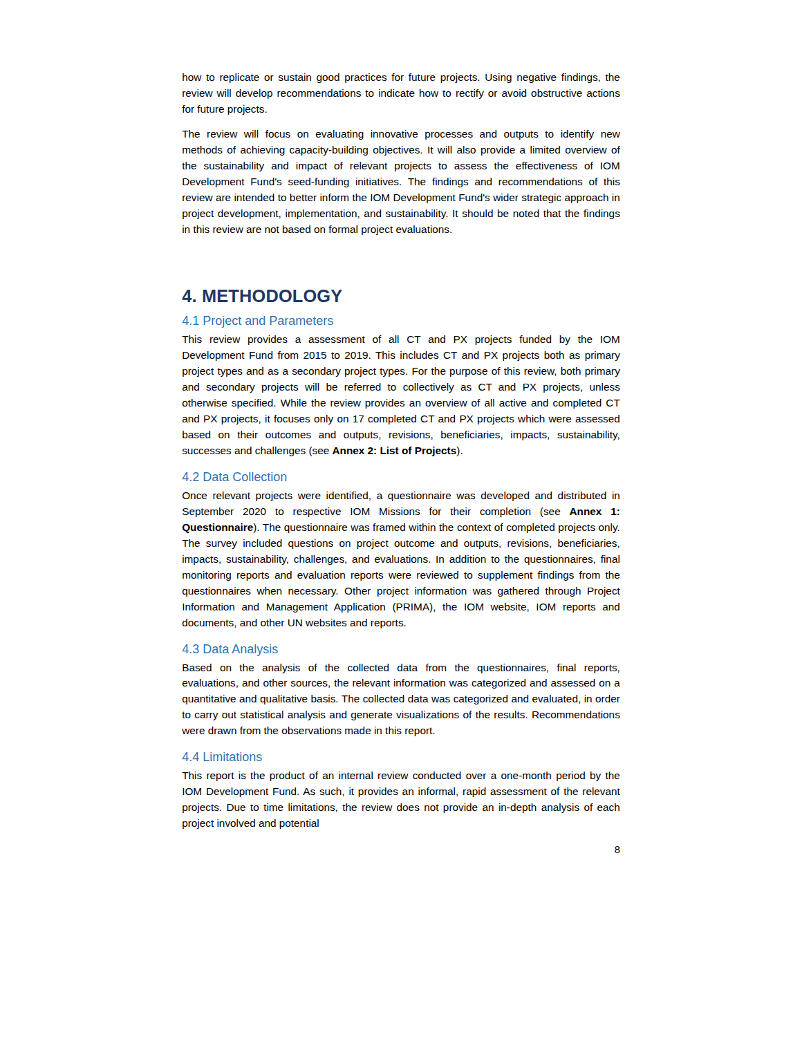how to replicate or sustain good practices for future projects. Using negative findings, the review will develop recommendations to indicate how to rectify or avoid obstructive actions for future projects.
The review will focus on evaluating innovative processes and outputs to identify new methods of achieving capacity-building objectives. It will also provide a limited overview of the sustainability and impact of relevant projects to assess the effectiveness of IOM Development Fund's seed-funding initiatives. The findings and recommendations of this review are intended to better inform the IOM Development Fund's wider strategic approach in project development, implementation, and sustainability. It should be noted that the findings in this review are not based on formal project evaluations.
4. METHODOLOGY
4.1 Project and Parameters
This review provides a assessment of all CT and PX projects funded by the IOM Development Fund from 2015 to 2019. This includes CT and PX projects both as primary project types and as a secondary project types. For the purpose of this review, both primary and secondary projects will be referred to collectively as CT and PX projects, unless otherwise specified. While the review provides an overview of all active and completed CT and PX projects, it focuses only on 17 completed CT and PX projects which were assessed based on their outcomes and outputs, revisions, beneficiaries, impacts, sustainability, successes and challenges (see Annex 2: List of Projects).
4.2 Data Collection
Once relevant projects were identified, a questionnaire was developed and distributed in September 2020 to respective IOM Missions for their completion (see Annex 1: Questionnaire). The questionnaire was framed within the context of completed projects only. The survey included questions on project outcome and outputs, revisions, beneficiaries, impacts, sustainability, challenges, and evaluations. In addition to the questionnaires, final monitoring reports and evaluation reports were reviewed to supplement findings from the questionnaires when necessary. Other project information was gathered through Project Information and Management Application (PRIMA), the IOM website, IOM reports and documents, and other UN websites and reports.
4.3 Data Analysis
Based on the analysis of the collected data from the questionnaires, final reports, evaluations, and other sources, the relevant information was categorized and assessed on a quantitative and qualitative basis. The collected data was categorized and evaluated, in order to carry out statistical analysis and generate visualizations of the results. Recommendations were drawn from the observations made in this report.
4.4 Limitations
This report is the product of an internal review conducted over a one-month period by the IOM Development Fund. As such, it provides an informal, rapid assessment of the relevant projects. Due to time limitations, the review does not provide an in-depth analysis of each project involved and potential
8